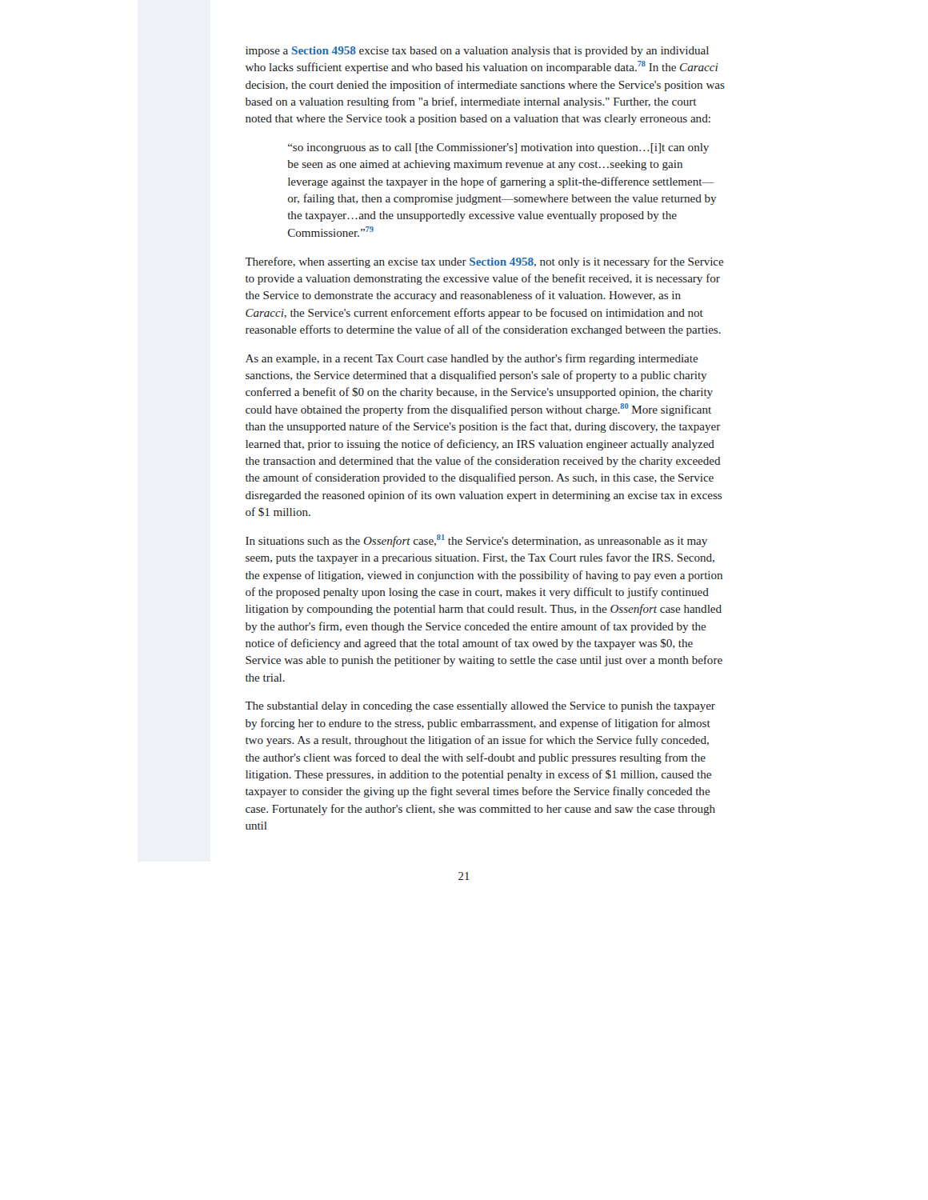impose a Section 4958 excise tax based on a valuation analysis that is provided by an individual who lacks sufficient expertise and who based his valuation on incomparable data.78 In the Caracci decision, the court denied the imposition of intermediate sanctions where the Service's position was based on a valuation resulting from "a brief, intermediate internal analysis." Further, the court noted that where the Service took a position based on a valuation that was clearly erroneous and:
“so incongruous as to call [the Commissioner's] motivation into question…[i]t can only be seen as one aimed at achieving maximum revenue at any cost…seeking to gain leverage against the taxpayer in the hope of garnering a split-the-difference settlement—or, failing that, then a compromise judgment—somewhere between the value returned by the taxpayer…and the unsupportedly excessive value eventually proposed by the Commissioner.”79
Therefore, when asserting an excise tax under Section 4958, not only is it necessary for the Service to provide a valuation demonstrating the excessive value of the benefit received, it is necessary for the Service to demonstrate the accuracy and reasonableness of it valuation. However, as in Caracci, the Service's current enforcement efforts appear to be focused on intimidation and not reasonable efforts to determine the value of all of the consideration exchanged between the parties.
As an example, in a recent Tax Court case handled by the author's firm regarding intermediate sanctions, the Service determined that a disqualified person's sale of property to a public charity conferred a benefit of $0 on the charity because, in the Service's unsupported opinion, the charity could have obtained the property from the disqualified person without charge.80 More significant than the unsupported nature of the Service's position is the fact that, during discovery, the taxpayer learned that, prior to issuing the notice of deficiency, an IRS valuation engineer actually analyzed the transaction and determined that the value of the consideration received by the charity exceeded the amount of consideration provided to the disqualified person. As such, in this case, the Service disregarded the reasoned opinion of its own valuation expert in determining an excise tax in excess of $1 million.
In situations such as the Ossenfort case,81 the Service's determination, as unreasonable as it may seem, puts the taxpayer in a precarious situation. First, the Tax Court rules favor the IRS. Second, the expense of litigation, viewed in conjunction with the possibility of having to pay even a portion of the proposed penalty upon losing the case in court, makes it very difficult to justify continued litigation by compounding the potential harm that could result. Thus, in the Ossenfort case handled by the author's firm, even though the Service conceded the entire amount of tax provided by the notice of deficiency and agreed that the total amount of tax owed by the taxpayer was $0, the Service was able to punish the petitioner by waiting to settle the case until just over a month before the trial.
The substantial delay in conceding the case essentially allowed the Service to punish the taxpayer by forcing her to endure to the stress, public embarrassment, and expense of litigation for almost two years. As a result, throughout the litigation of an issue for which the Service fully conceded, the author's client was forced to deal the with self-doubt and public pressures resulting from the litigation. These pressures, in addition to the potential penalty in excess of $1 million, caused the taxpayer to consider the giving up the fight several times before the Service finally conceded the case. Fortunately for the author's client, she was committed to her cause and saw the case through until
21